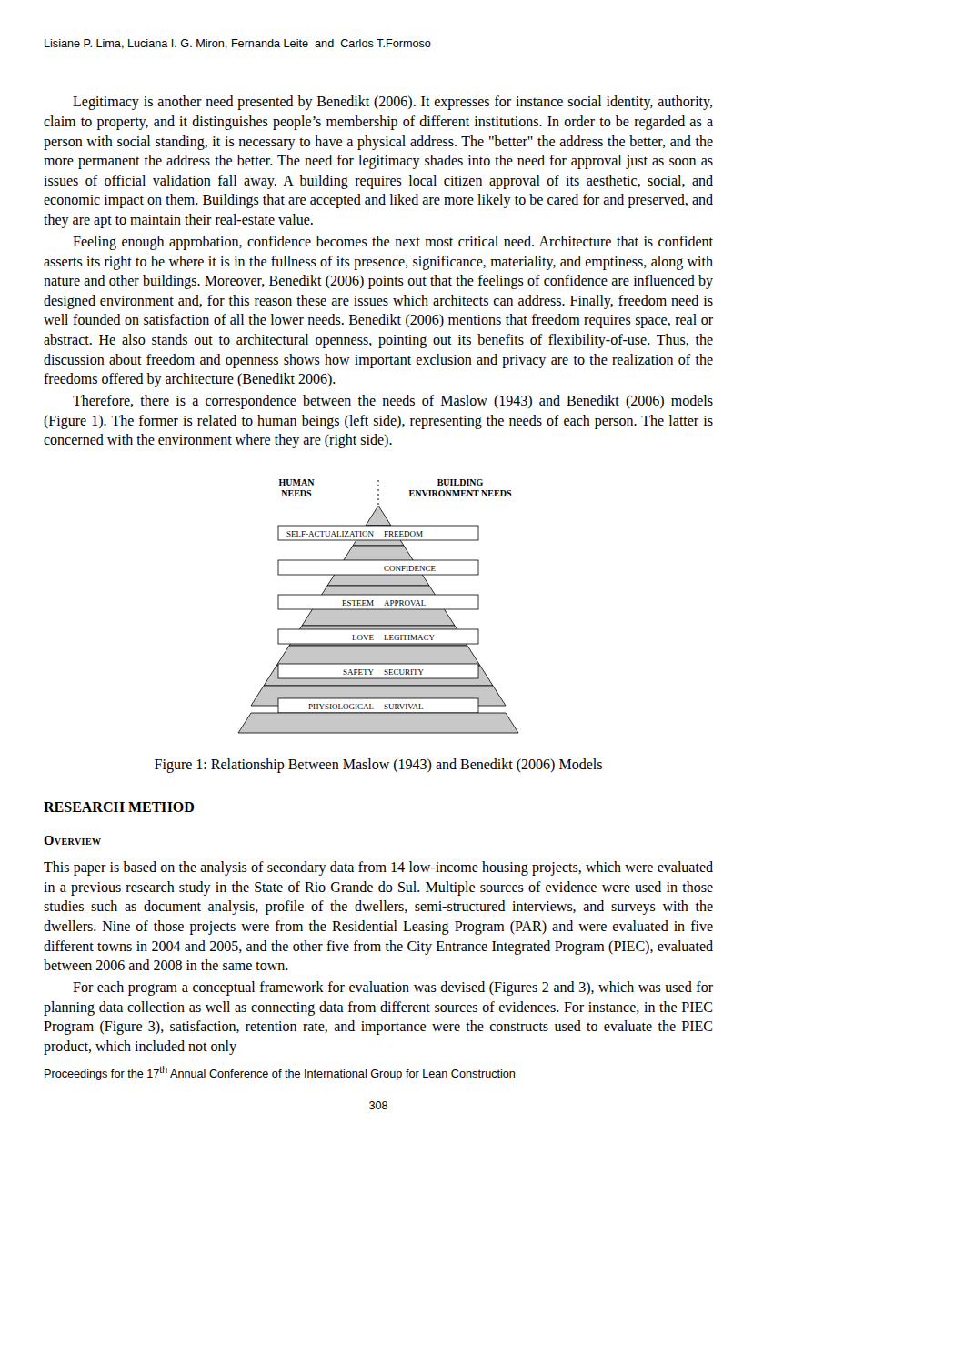Lisiane P. Lima, Luciana I. G. Miron, Fernanda Leite and Carlos T.Formoso
Legitimacy is another need presented by Benedikt (2006). It expresses for instance social identity, authority, claim to property, and it distinguishes people’s membership of different institutions. In order to be regarded as a person with social standing, it is necessary to have a physical address. The "better" the address the better, and the more permanent the address the better. The need for legitimacy shades into the need for approval just as soon as issues of official validation fall away. A building requires local citizen approval of its aesthetic, social, and economic impact on them. Buildings that are accepted and liked are more likely to be cared for and preserved, and they are apt to maintain their real-estate value.
Feeling enough approbation, confidence becomes the next most critical need. Architecture that is confident asserts its right to be where it is in the fullness of its presence, significance, materiality, and emptiness, along with nature and other buildings. Moreover, Benedikt (2006) points out that the feelings of confidence are influenced by designed environment and, for this reason these are issues which architects can address. Finally, freedom need is well founded on satisfaction of all the lower needs. Benedikt (2006) mentions that freedom requires space, real or abstract. He also stands out to architectural openness, pointing out its benefits of flexibility-of-use. Thus, the discussion about freedom and openness shows how important exclusion and privacy are to the realization of the freedoms offered by architecture (Benedikt 2006).
Therefore, there is a correspondence between the needs of Maslow (1943) and Benedikt (2006) models (Figure 1). The former is related to human beings (left side), representing the needs of each person. The latter is concerned with the environment where they are (right side).
HUMAN NEEDS BUILDING ENVIRONMENT NEEDS SELF-ACTUALIZATION FREEDOM CONFIDENCE ESTEEM APPROVAL LOVE LEGITIMACY SAFETY SECURITY PHYSIOLOGICAL SURVIVAL
Figure 1: Relationship Between Maslow (1943) and Benedikt (2006) Models
Research Method
Overview
This paper is based on the analysis of secondary data from 14 low-income housing projects, which were evaluated in a previous research study in the State of Rio Grande do Sul. Multiple sources of evidence were used in those studies such as document analysis, profile of the dwellers, semi-structured interviews, and surveys with the dwellers. Nine of those projects were from the Residential Leasing Program (PAR) and were evaluated in five different towns in 2004 and 2005, and the other five from the City Entrance Integrated Program (PIEC), evaluated between 2006 and 2008 in the same town.
For each program a conceptual framework for evaluation was devised (Figures 2 and 3), which was used for planning data collection as well as connecting data from different sources of evidences. For instance, in the PIEC Program (Figure 3), satisfaction, retention rate, and importance were the constructs used to evaluate the PIEC product, which included not only
Proceedings for the 17th Annual Conference of the International Group for Lean Construction
308